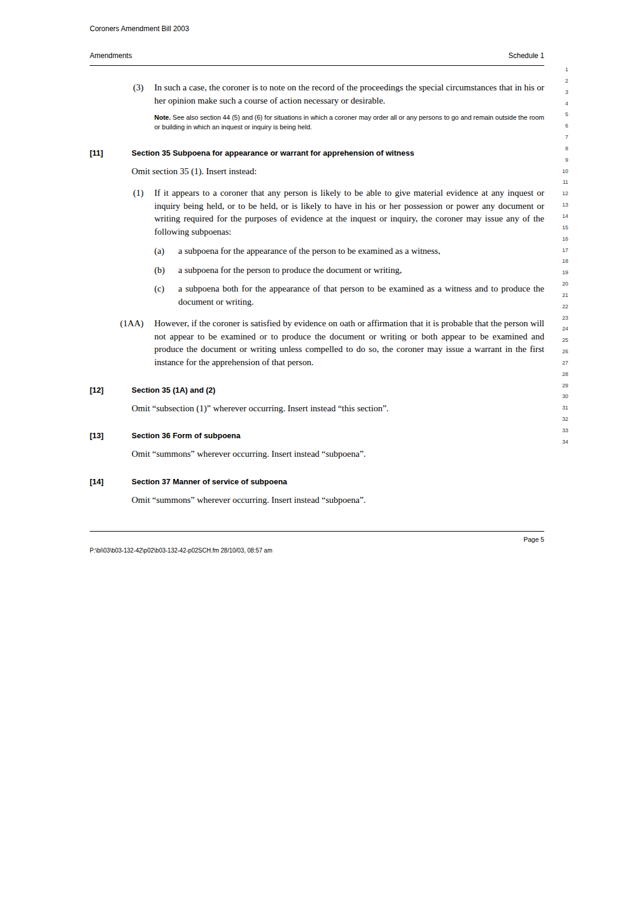Coroners Amendment Bill 2003
Amendments
Schedule 1
(3)
In such a case, the coroner is to note on the record of the proceedings the special circumstances that in his or her opinion make such a course of action necessary or desirable.
Note. See also section 44 (5) and (6) for situations in which a coroner may order all or any persons to go and remain outside the room or building in which an inquest or inquiry is being held.
[11]
Section 35 Subpoena for appearance or warrant for apprehension of witness
Omit section 35 (1). Insert instead:
(1)
If it appears to a coroner that any person is likely to be able to give material evidence at any inquest or inquiry being held, or to be held, or is likely to have in his or her possession or power any document or writing required for the purposes of evidence at the inquest or inquiry, the coroner may issue any of the following subpoenas:
(a)
a subpoena for the appearance of the person to be examined as a witness,
(b)
a subpoena for the person to produce the document or writing,
(c)
a subpoena both for the appearance of that person to be examined as a witness and to produce the document or writing.
(1AA)
However, if the coroner is satisfied by evidence on oath or affirmation that it is probable that the person will not appear to be examined or to produce the document or writing or both appear to be examined and produce the document or writing unless compelled to do so, the coroner may issue a warrant in the first instance for the apprehension of that person.
[12]
Section 35 (1A) and (2)
Omit “subsection (1)” wherever occurring. Insert instead “this section”.
[13]
Section 36 Form of subpoena
Omit “summons” wherever occurring. Insert instead “subpoena”.
[14]
Section 37 Manner of service of subpoena
Omit “summons” wherever occurring. Insert instead “subpoena”.
Page 5
P:\bi\03\b03-132-42\p02\b03-132-42-p02SCH.fm 28/10/03, 08:57 am
1
2
3
4
5
6
7
8
9
10
11
12
13
14
15
16
17
18
19
20
21
22
23
24
25
26
27
28
29
30
31
32
33
34